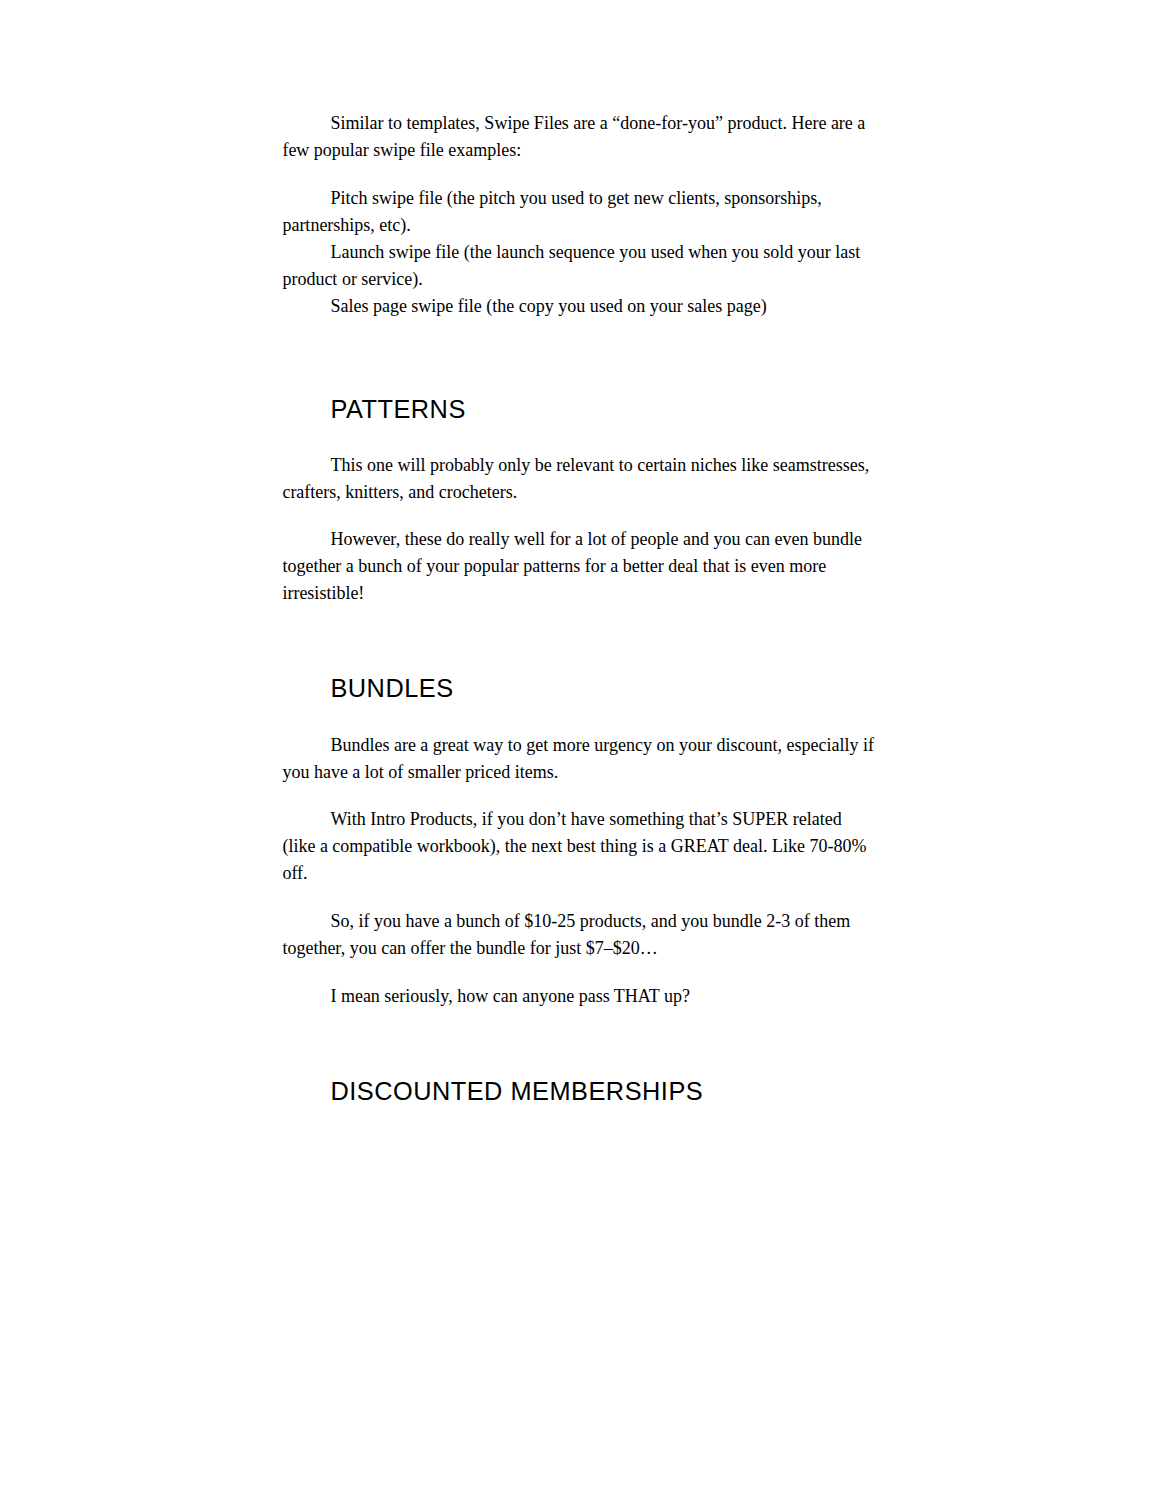Similar to templates, Swipe Files are a “done-for-you” product. Here are a few popular swipe file examples:
Pitch swipe file (the pitch you used to get new clients, sponsorships, partnerships, etc).
Launch swipe file (the launch sequence you used when you sold your last product or service).
Sales page swipe file (the copy you used on your sales page)
PATTERNS
This one will probably only be relevant to certain niches like seamstresses, crafters, knitters, and crocheters.
However, these do really well for a lot of people and you can even bundle together a bunch of your popular patterns for a better deal that is even more irresistible!
BUNDLES
Bundles are a great way to get more urgency on your discount, especially if you have a lot of smaller priced items.
With Intro Products, if you don’t have something that’s SUPER related (like a compatible workbook), the next best thing is a GREAT deal. Like 70-80% off.
So, if you have a bunch of $10-25 products, and you bundle 2-3 of them together, you can offer the bundle for just $7–$20…
I mean seriously, how can anyone pass THAT up?
DISCOUNTED MEMBERSHIPS